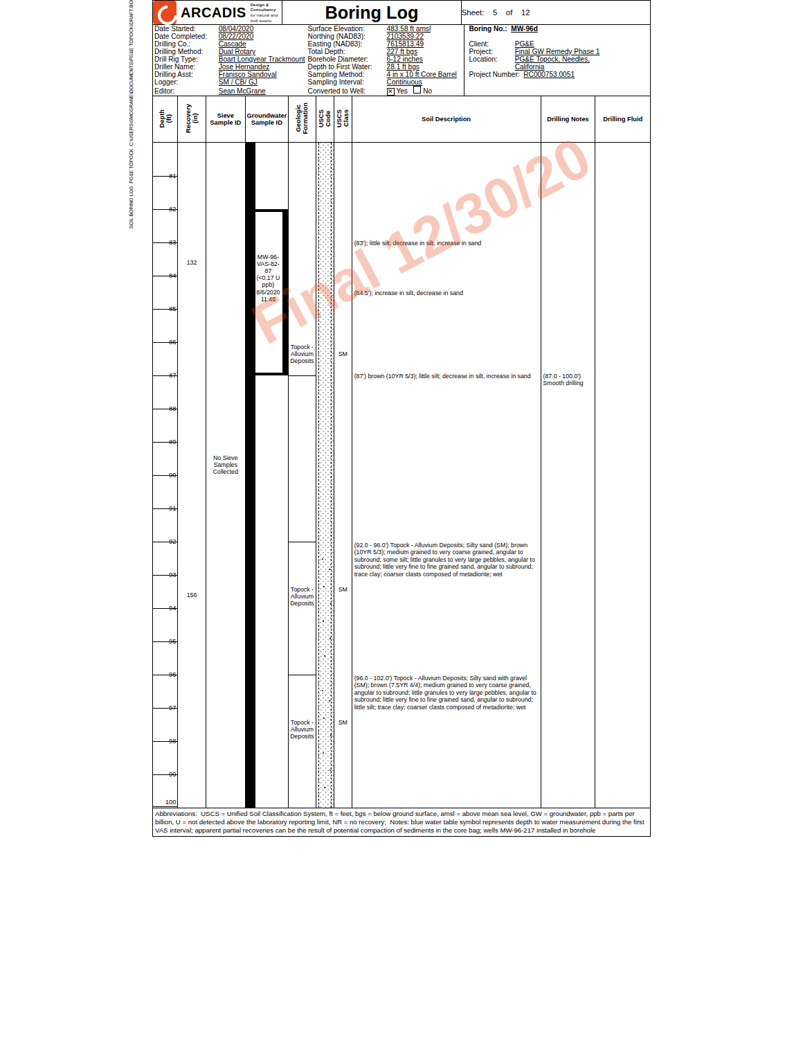Final 12/30/20
SOIL BORING LOG PG&E TOPOCK C:\USERS\SMCGRANE\DOCUMENTS\PG&E TOPOCK\DRAFT BORING LOGS\GINT FILES\12.28.20\TOPOCK DATABASE FOR PLOG.GPJ TOPOCK DATA TEMPLATE FOR PLOG.GDT 12/30/20 17:31
| / ARCADIS Design & Consultancy for natural and built assets / Boring Log / Sheet: 5 of 12 / |
| / Date Started: / 08/04/2020 / Surface Elevation: / 483.58 ft amsl / Boring No.: MW-96d / / Date Completed: / 08/22/2020 / Northing (NAD83): / 2103539.22 / / / Drilling Co.: / Cascade / Easting (NAD83): / 7615813.49 / Client: / PG&E / / Drilling Method: / Dual Rotary / Total Depth: / 227 ft bgs / Project: / Final GW Remedy Phase 1 / / Drill Rig Type: / Boart Longyear Trackmount / Borehole Diameter: / 6-12 inches / Location: / PG&E Topock, Needles, / / Driller Name: / Jose Hernandez / Depth to First Water: / 28.1 ft bgs / / California / / Drilling Asst: / Franisco Sandoval / Sampling Method: / 4 in x 10 ft Core Barrel / Project Number: RC000753.0051 / / Logger: / SM / CB/ GJ / Sampling Interval: / Continuous / / / Editor: / Sean McGrane / Converted to Well: / ✕ Yes No / / |
| / Depth (ft) / Recovery (in) / Sieve Sample ID / Groundwater Sample ID / Geologic Formation / USCS Code / USCS Class / Soil Description / Drilling Notes / Drilling Fluid / / --- / --- / --- / --- / --- / --- / --- / --- / --- / --- / |
| / 81 82 83 84 85 86 87 88 89 90 91 92 93 94 95 96 97 98 99 100 / 132 156 / No Sieve Samples Collected / MW-96- VAS-82-87 (<0.17 U ppb) 8/6/2020 11:45 / Topock - Alluvium Deposits Topock - Alluvium Deposits Topock - Alluvium Deposits / / SM SM SM / (83'); little silt; decrease in silt, increase in sand (84.5'); increase in silt, decrease in sand (87') brown (10YR 5/3); little silt; decrease in silt, increase in sand (92.0 - 96.0') Topock - Alluvium Deposits; Silty sand (SM); brown (10YR 5/3); medium grained to very coarse grained, angular to subround; some silt; little granules to very large pebbles, angular to subround; little very fine to fine grained sand, angular to subround; trace clay; coarser clasts composed of metadiorite; wet (96.0 - 102.0') Topock - Alluvium Deposits; Silty sand with gravel (SM); brown (7.5YR 4/4); medium grained to very coarse grained, angular to subround; little granules to very large pebbles, angular to subround; little very fine to fine grained sand, angular to subround; little silt; trace clay; coarser clasts composed of metadiorite; wet / (87.0 - 100.0') Smooth drilling / / |
| Abbreviations: USCS = Unified Soil Classification System, ft = feet, bgs = below ground surface, amsl = above mean sea level, GW = groundwater, ppb = parts per billion, U = not detected above the laboratory reporting limit, NR = no recovery; Notes: blue water table symbol represents depth to water measurement during the first VAS interval; apparent partial recoveries can be the result of potential compaction of sediments in the core bag; wells MW-96-217 installed in borehole |